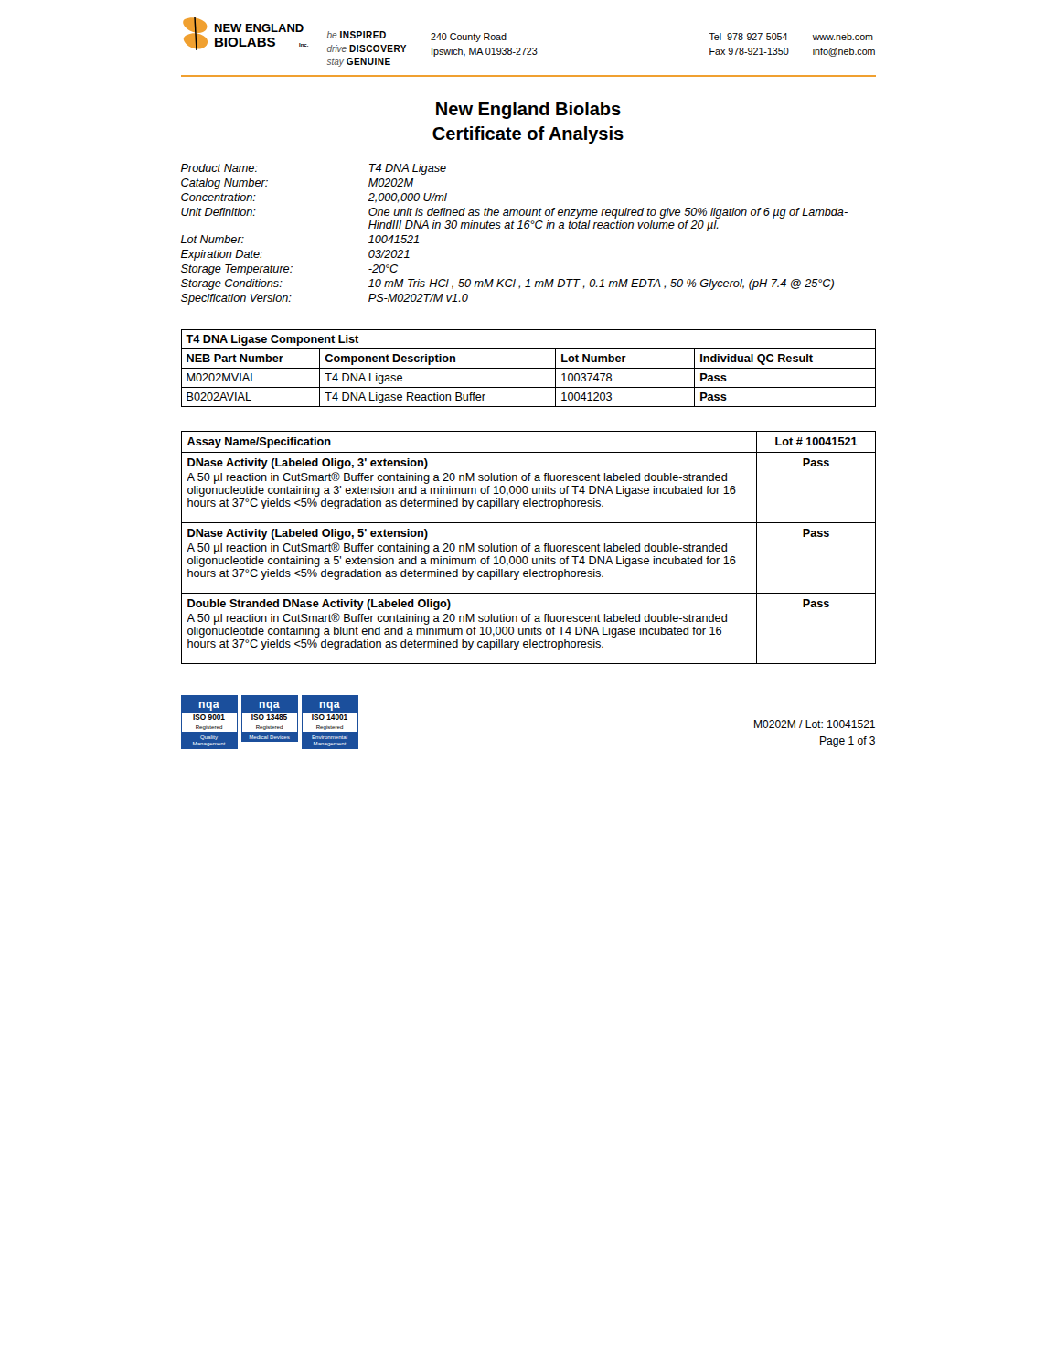be INSPIRED
drive DISCOVERY
stay GENUINE
240 County Road
Ipswich, MA 01938-2723
Tel 978-927-5054
Fax 978-921-1350
www.neb.com
info@neb.com
New England Biolabs Certificate of Analysis
| Product Name: | T4 DNA Ligase |
| Catalog Number: | M0202M |
| Concentration: | 2,000,000 U/ml |
| Unit Definition: | One unit is defined as the amount of enzyme required to give 50% ligation of 6 µg of Lambda-HindIII DNA in 30 minutes at 16°C in a total reaction volume of 20 µl. |
| Lot Number: | 10041521 |
| Expiration Date: | 03/2021 |
| Storage Temperature: | -20°C |
| Storage Conditions: | 10 mM Tris-HCl , 50 mM KCl , 1 mM DTT , 0.1 mM EDTA , 50 % Glycerol, (pH 7.4 @ 25°C) |
| Specification Version: | PS-M0202T/M v1.0 |
T4 DNA Ligase Component List
| NEB Part Number | Component Description | Lot Number | Individual QC Result |
| --- | --- | --- | --- |
| M0202MVIAL | T4 DNA Ligase | 10037478 | Pass |
| B0202AVIAL | T4 DNA Ligase Reaction Buffer | 10041203 | Pass |
| Assay Name/Specification | Lot # 10041521 |
| --- | --- |
| DNase Activity (Labeled Oligo, 3' extension) A 50 µl reaction in CutSmart® Buffer containing a 20 nM solution of a fluorescent labeled double-stranded oligonucleotide containing a 3' extension and a minimum of 10,000 units of T4 DNA Ligase incubated for 16 hours at 37°C yields <5% degradation as determined by capillary electrophoresis. | Pass |
| DNase Activity (Labeled Oligo, 5' extension) A 50 µl reaction in CutSmart® Buffer containing a 20 nM solution of a fluorescent labeled double-stranded oligonucleotide containing a 5' extension and a minimum of 10,000 units of T4 DNA Ligase incubated for 16 hours at 37°C yields <5% degradation as determined by capillary electrophoresis. | Pass |
| Double Stranded DNase Activity (Labeled Oligo) A 50 µl reaction in CutSmart® Buffer containing a 20 nM solution of a fluorescent labeled double-stranded oligonucleotide containing a blunt end and a minimum of 10,000 units of T4 DNA Ligase incubated for 16 hours at 37°C yields <5% degradation as determined by capillary electrophoresis. | Pass |
nqa
ISO 9001
Registered
Quality
Management
nqa
ISO 13485
Registered
Medical Devices
nqa
ISO 14001
Registered
Environmental
Management
M0202M / Lot: 10041521
Page 1 of 3